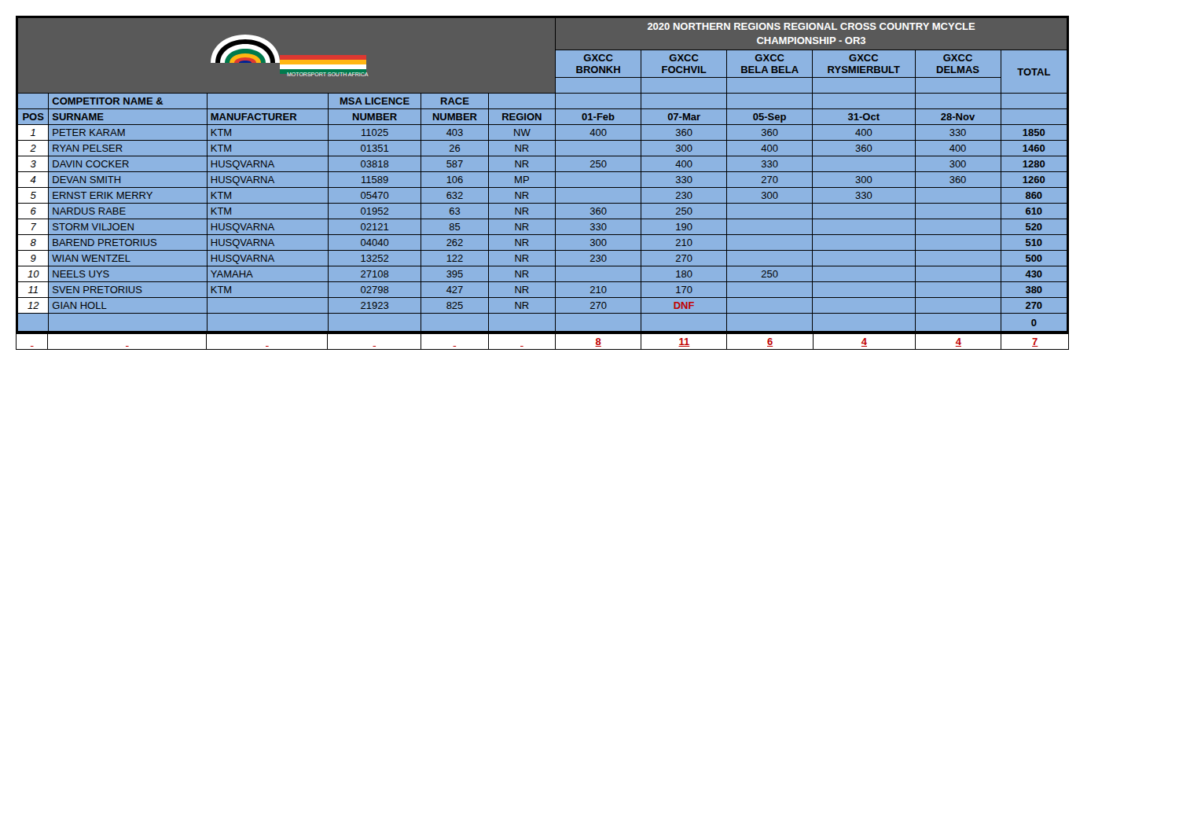| MOTORSPORT SOUTH AFRICA | 2020 NORTHERN REGIONS REGIONAL CROSS COUNTRY MCYCLE CHAMPIONSHIP - OR3 |
| GXCC BRONKH | GXCC FOCHVIL | GXCC BELA BELA | GXCC RYSMIERBULT | GXCC DELMAS | TOTAL |
| | COMPETITOR NAME & | | MSA LICENCE | RACE | | | | | | | |
| POS | SURNAME | MANUFACTURER | NUMBER | NUMBER | REGION | 01-Feb | 07-Mar | 05-Sep | 31-Oct | 28-Nov | |
| 1 | PETER KARAM | KTM | 11025 | 403 | NW | 400 | 360 | 360 | 400 | 330 | 1850 |
| 2 | RYAN PELSER | KTM | 01351 | 26 | NR | | 300 | 400 | 360 | 400 | 1460 |
| 3 | DAVIN COCKER | HUSQVARNA | 03818 | 587 | NR | 250 | 400 | 330 | | 300 | 1280 |
| 4 | DEVAN SMITH | HUSQVARNA | 11589 | 106 | MP | | 330 | 270 | 300 | 360 | 1260 |
| 5 | ERNST ERIK MERRY | KTM | 05470 | 632 | NR | | 230 | 300 | 330 | | 860 |
| 6 | NARDUS RABE | KTM | 01952 | 63 | NR | 360 | 250 | | | | 610 |
| 7 | STORM VILJOEN | HUSQVARNA | 02121 | 85 | NR | 330 | 190 | | | | 520 |
| 8 | BAREND PRETORIUS | HUSQVARNA | 04040 | 262 | NR | 300 | 210 | | | | 510 |
| 9 | WIAN WENTZEL | HUSQVARNA | 13252 | 122 | NR | 230 | 270 | | | | 500 |
| 10 | NEELS UYS | YAMAHA | 27108 | 395 | NR | | 180 | 250 | | | 430 |
| 11 | SVEN PRETORIUS | KTM | 02798 | 427 | NR | 210 | 170 | | | | 380 |
| 12 | GIAN HOLL | | 21923 | 825 | NR | 270 | DNF | | | | 270 |
| | | | | | | | | | | | 0 |
| | | | | | | 8 | 11 | 6 | 4 | 4 | 7 |